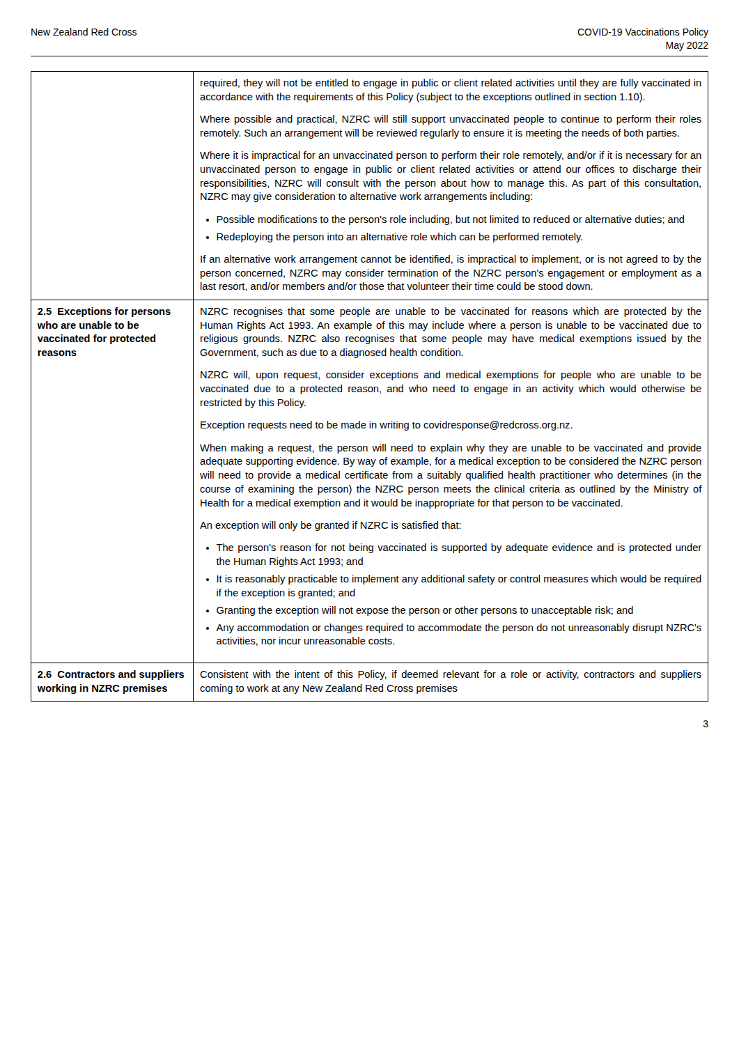New Zealand Red Cross
COVID-19 Vaccinations Policy
May 2022
| | required, they will not be entitled to engage in public or client related activities until they are fully vaccinated in accordance with the requirements of this Policy (subject to the exceptions outlined in section 1.10). Where possible and practical, NZRC will still support unvaccinated people to continue to perform their roles remotely. Such an arrangement will be reviewed regularly to ensure it is meeting the needs of both parties. Where it is impractical for an unvaccinated person to perform their role remotely, and/or if it is necessary for an unvaccinated person to engage in public or client related activities or attend our offices to discharge their responsibilities, NZRC will consult with the person about how to manage this. As part of this consultation, NZRC may give consideration to alternative work arrangements including: Possible modifications to the person's role including, but not limited to reduced or alternative duties; and Redeploying the person into an alternative role which can be performed remotely. If an alternative work arrangement cannot be identified, is impractical to implement, or is not agreed to by the person concerned, NZRC may consider termination of the NZRC person's engagement or employment as a last resort, and/or members and/or those that volunteer their time could be stood down. |
| 2.5 Exceptions for persons who are unable to be vaccinated for protected reasons | NZRC recognises that some people are unable to be vaccinated for reasons which are protected by the Human Rights Act 1993. An example of this may include where a person is unable to be vaccinated due to religious grounds. NZRC also recognises that some people may have medical exemptions issued by the Government, such as due to a diagnosed health condition. NZRC will, upon request, consider exceptions and medical exemptions for people who are unable to be vaccinated due to a protected reason, and who need to engage in an activity which would otherwise be restricted by this Policy. Exception requests need to be made in writing to covidresponse@redcross.org.nz. When making a request, the person will need to explain why they are unable to be vaccinated and provide adequate supporting evidence. By way of example, for a medical exception to be considered the NZRC person will need to provide a medical certificate from a suitably qualified health practitioner who determines (in the course of examining the person) the NZRC person meets the clinical criteria as outlined by the Ministry of Health for a medical exemption and it would be inappropriate for that person to be vaccinated. An exception will only be granted if NZRC is satisfied that: The person's reason for not being vaccinated is supported by adequate evidence and is protected under the Human Rights Act 1993; and It is reasonably practicable to implement any additional safety or control measures which would be required if the exception is granted; and Granting the exception will not expose the person or other persons to unacceptable risk; and Any accommodation or changes required to accommodate the person do not unreasonably disrupt NZRC's activities, nor incur unreasonable costs. |
| 2.6 Contractors and suppliers working in NZRC premises | Consistent with the intent of this Policy, if deemed relevant for a role or activity, contractors and suppliers coming to work at any New Zealand Red Cross premises |
3